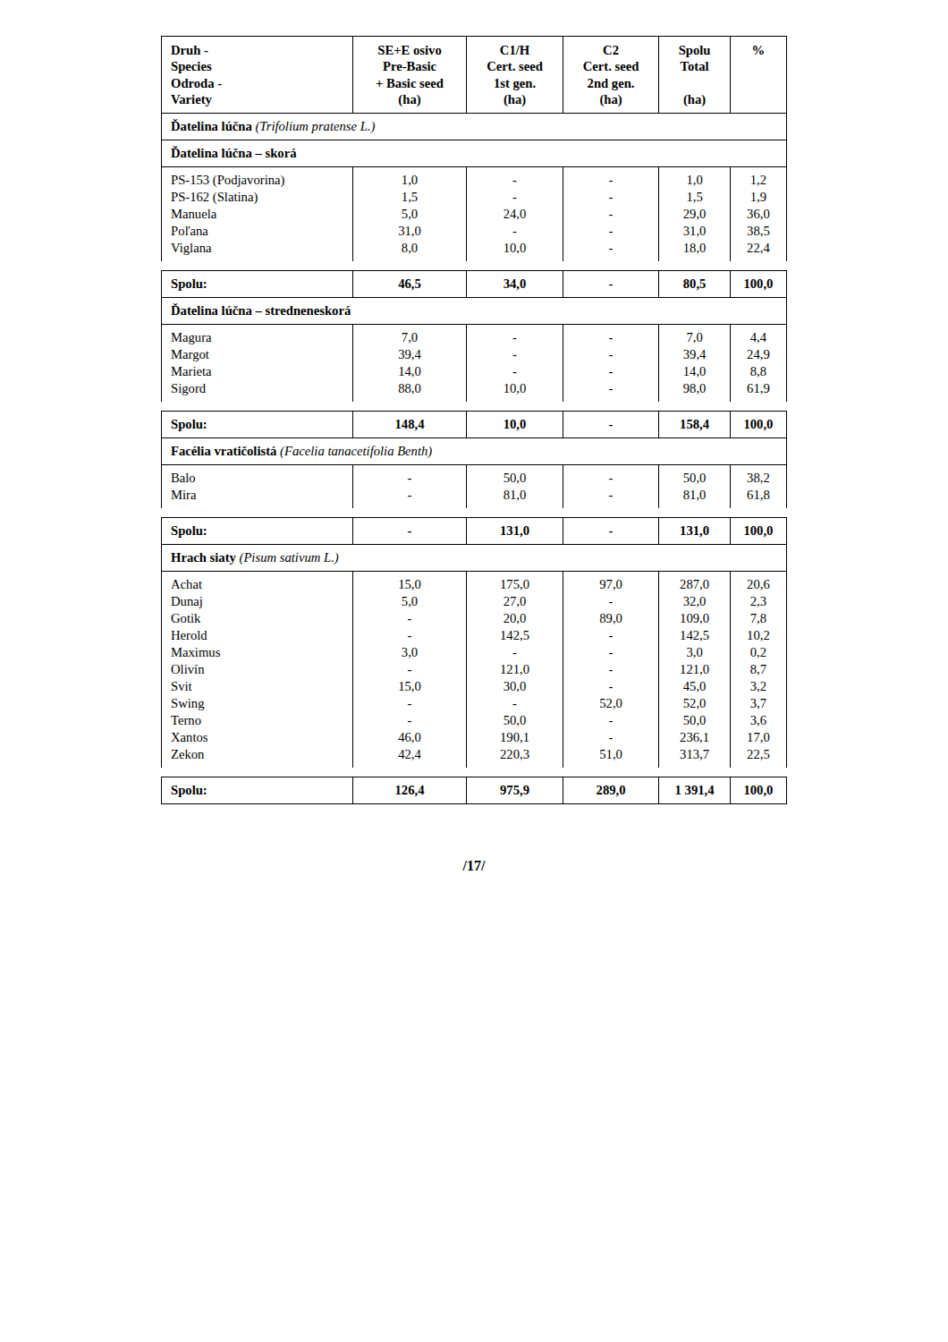| Druh - Species Odroda - Variety | SE+E osivo Pre-Basic + Basic seed (ha) | C1/H Cert. seed 1st gen. (ha) | C2 Cert. seed 2nd gen. (ha) | Spolu Total (ha) | % |
| --- | --- | --- | --- | --- | --- |
| Ďatelina lúčna (Trifolium pratense L.) |
| Ďatelina lúčna – skorá |
| PS-153 (Podjavorina) | 1,0 | - | - | 1,0 | 1,2 |
| PS-162 (Slatina) | 1,5 | - | - | 1,5 | 1,9 |
| Manuela | 5,0 | 24,0 | - | 29,0 | 36,0 |
| Poľana | 31,0 | - | - | 31,0 | 38,5 |
| Viglana | 8,0 | 10,0 | - | 18,0 | 22,4 |
| Spolu: | 46,5 | 34,0 | - | 80,5 | 100,0 |
| Ďatelina lúčna – stredneneskorá |
| Magura | 7,0 | - | - | 7,0 | 4,4 |
| Margot | 39,4 | - | - | 39,4 | 24,9 |
| Marieta | 14,0 | - | - | 14,0 | 8,8 |
| Sigord | 88,0 | 10,0 | - | 98,0 | 61,9 |
| Spolu: | 148,4 | 10,0 | - | 158,4 | 100,0 |
| Facélia vratičolistá (Facelia tanacetifolia Benth) |
| Balo | - | 50,0 | - | 50,0 | 38,2 |
| Mira | - | 81,0 | - | 81,0 | 61,8 |
| Spolu: | - | 131,0 | - | 131,0 | 100,0 |
| Hrach siaty (Pisum sativum L.) |
| Achat | 15,0 | 175,0 | 97,0 | 287,0 | 20,6 |
| Dunaj | 5,0 | 27,0 | - | 32,0 | 2,3 |
| Gotik | - | 20,0 | 89,0 | 109,0 | 7,8 |
| Herold | - | 142,5 | - | 142,5 | 10,2 |
| Maximus | 3,0 | - | - | 3,0 | 0,2 |
| Olivín | - | 121,0 | - | 121,0 | 8,7 |
| Svit | 15,0 | 30,0 | - | 45,0 | 3,2 |
| Swing | - | - | 52,0 | 52,0 | 3,7 |
| Terno | - | 50,0 | - | 50,0 | 3,6 |
| Xantos | 46,0 | 190,1 | - | 236,1 | 17,0 |
| Zekon | 42,4 | 220,3 | 51,0 | 313,7 | 22,5 |
| Spolu: | 126,4 | 975,9 | 289,0 | 1 391,4 | 100,0 |
/17/